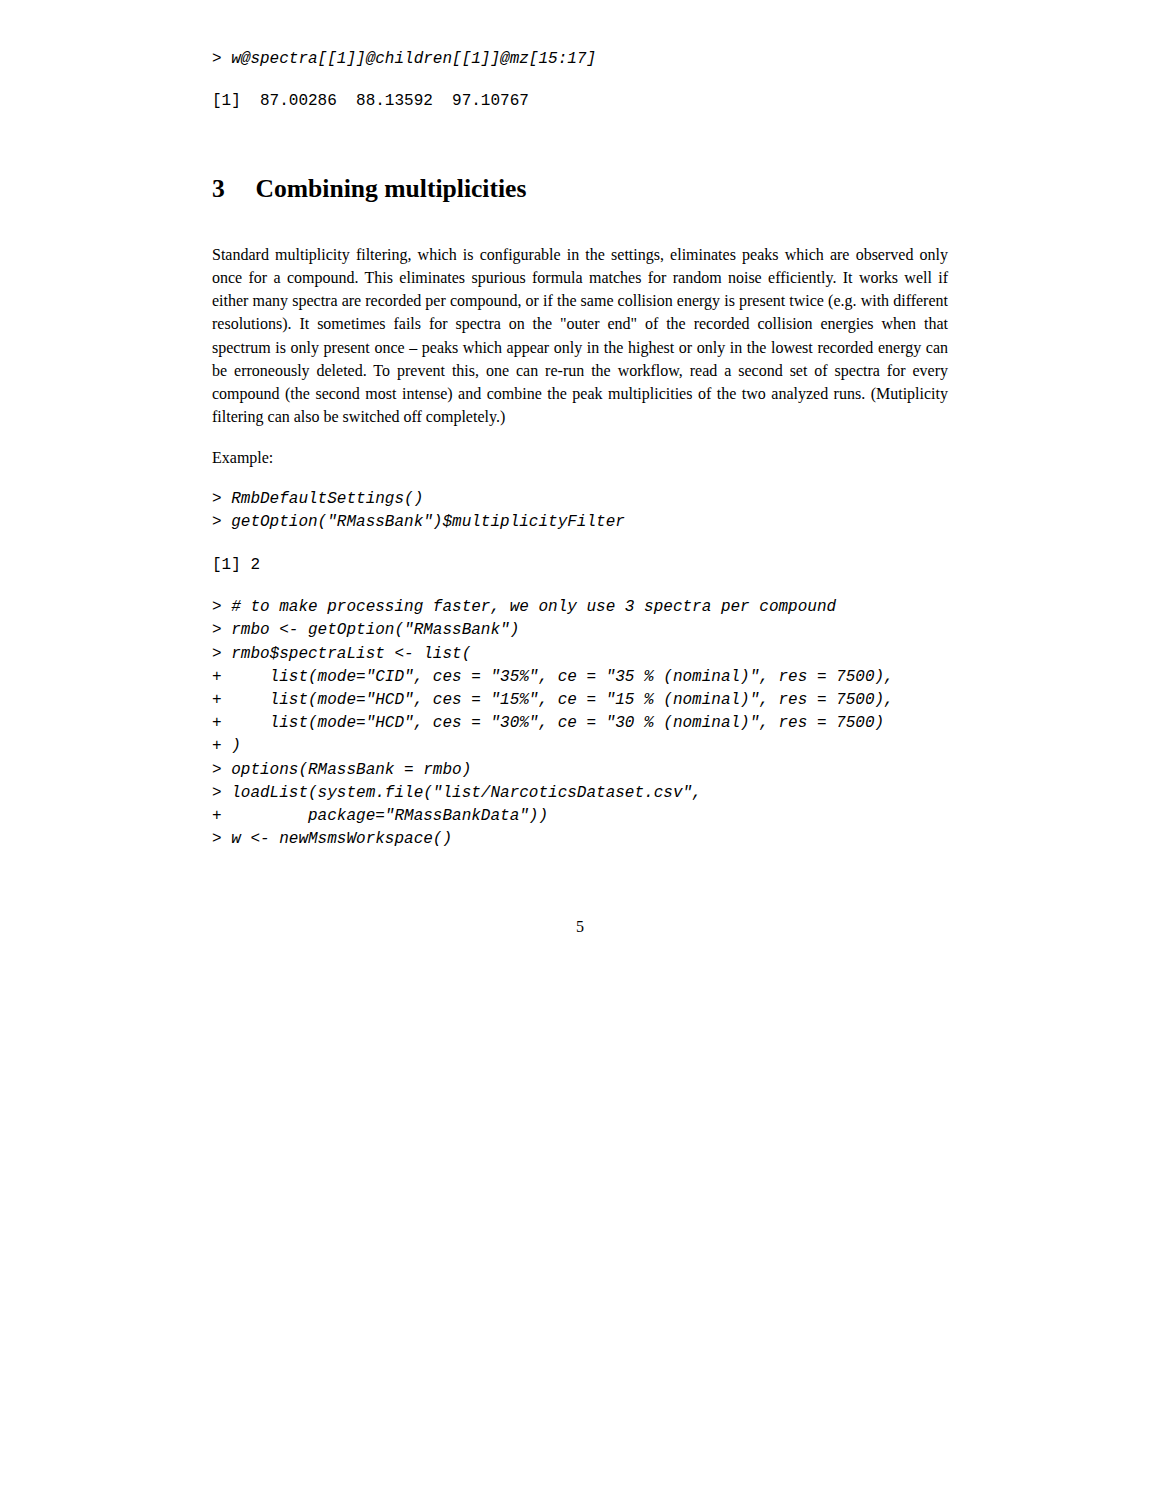> w@spectra[[1]]@children[[1]]@mz[15:17]
[1]  87.00286  88.13592  97.10767
3 Combining multiplicities
Standard multiplicity filtering, which is configurable in the settings, eliminates peaks which are observed only once for a compound. This eliminates spurious formula matches for random noise efficiently. It works well if either many spectra are recorded per compound, or if the same collision energy is present twice (e.g. with different resolutions). It sometimes fails for spectra on the "outer end" of the recorded collision energies when that spectrum is only present once – peaks which appear only in the highest or only in the lowest recorded energy can be erroneously deleted. To prevent this, one can re-run the workflow, read a second set of spectra for every compound (the second most intense) and combine the peak multiplicities of the two analyzed runs. (Mutiplicity filtering can also be switched off completely.)
Example:
> RmbDefaultSettings()
> getOption("RMassBank")$multiplicityFilter
[1] 2
> # to make processing faster, we only use 3 spectra per compound
> rmbo <- getOption("RMassBank")
> rmbo$spectraList <- list(
+     list(mode="CID", ces = "35%", ce = "35 % (nominal)", res = 7500),
+     list(mode="HCD", ces = "15%", ce = "15 % (nominal)", res = 7500),
+     list(mode="HCD", ces = "30%", ce = "30 % (nominal)", res = 7500)
+ )
> options(RMassBank = rmbo)
> loadList(system.file("list/NarcoticsDataset.csv",
+         package="RMassBankData"))
> w <- newMsmsWorkspace()
5